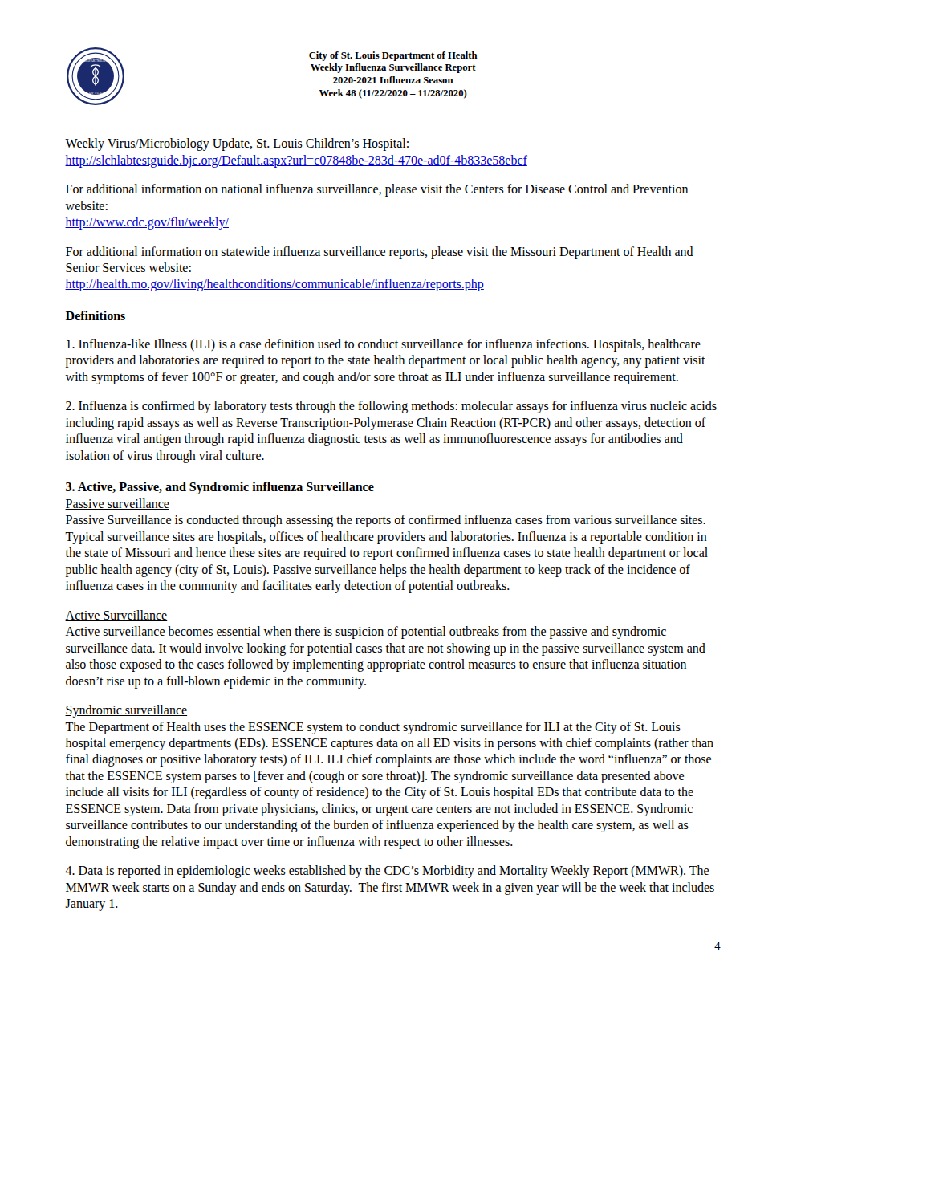DEPARTMENT CITY OF ST. LOUIS
City of St. Louis Department of Health
Weekly Influenza Surveillance Report
2020-2021 Influenza Season
Week 48 (11/22/2020 – 11/28/2020)
Weekly Virus/Microbiology Update, St. Louis Children’s Hospital:
http://slchlabtestguide.bjc.org/Default.aspx?url=c07848be-283d-470e-ad0f-4b833e58ebcf
For additional information on national influenza surveillance, please visit the Centers for Disease Control and Prevention website:
http://www.cdc.gov/flu/weekly/
For additional information on statewide influenza surveillance reports, please visit the Missouri Department of Health and Senior Services website:
http://health.mo.gov/living/healthconditions/communicable/influenza/reports.php
Definitions
1. Influenza-like Illness (ILI) is a case definition used to conduct surveillance for influenza infections. Hospitals, healthcare providers and laboratories are required to report to the state health department or local public health agency, any patient visit with symptoms of fever 100°F or greater, and cough and/or sore throat as ILI under influenza surveillance requirement.
2. Influenza is confirmed by laboratory tests through the following methods: molecular assays for influenza virus nucleic acids including rapid assays as well as Reverse Transcription-Polymerase Chain Reaction (RT-PCR) and other assays, detection of influenza viral antigen through rapid influenza diagnostic tests as well as immunofluorescence assays for antibodies and isolation of virus through viral culture.
3. Active, Passive, and Syndromic influenza Surveillance
Passive surveillance
Passive Surveillance is conducted through assessing the reports of confirmed influenza cases from various surveillance sites. Typical surveillance sites are hospitals, offices of healthcare providers and laboratories. Influenza is a reportable condition in the state of Missouri and hence these sites are required to report confirmed influenza cases to state health department or local public health agency (city of St, Louis). Passive surveillance helps the health department to keep track of the incidence of influenza cases in the community and facilitates early detection of potential outbreaks.
Active Surveillance
Active surveillance becomes essential when there is suspicion of potential outbreaks from the passive and syndromic surveillance data. It would involve looking for potential cases that are not showing up in the passive surveillance system and also those exposed to the cases followed by implementing appropriate control measures to ensure that influenza situation doesn’t rise up to a full-blown epidemic in the community.
Syndromic surveillance
The Department of Health uses the ESSENCE system to conduct syndromic surveillance for ILI at the City of St. Louis hospital emergency departments (EDs). ESSENCE captures data on all ED visits in persons with chief complaints (rather than final diagnoses or positive laboratory tests) of ILI. ILI chief complaints are those which include the word “influenza” or those that the ESSENCE system parses to [fever and (cough or sore throat)]. The syndromic surveillance data presented above include all visits for ILI (regardless of county of residence) to the City of St. Louis hospital EDs that contribute data to the ESSENCE system. Data from private physicians, clinics, or urgent care centers are not included in ESSENCE. Syndromic surveillance contributes to our understanding of the burden of influenza experienced by the health care system, as well as demonstrating the relative impact over time or influenza with respect to other illnesses.
4. Data is reported in epidemiologic weeks established by the CDC’s Morbidity and Mortality Weekly Report (MMWR). The MMWR week starts on a Sunday and ends on Saturday. The first MMWR week in a given year will be the week that includes January 1.
4